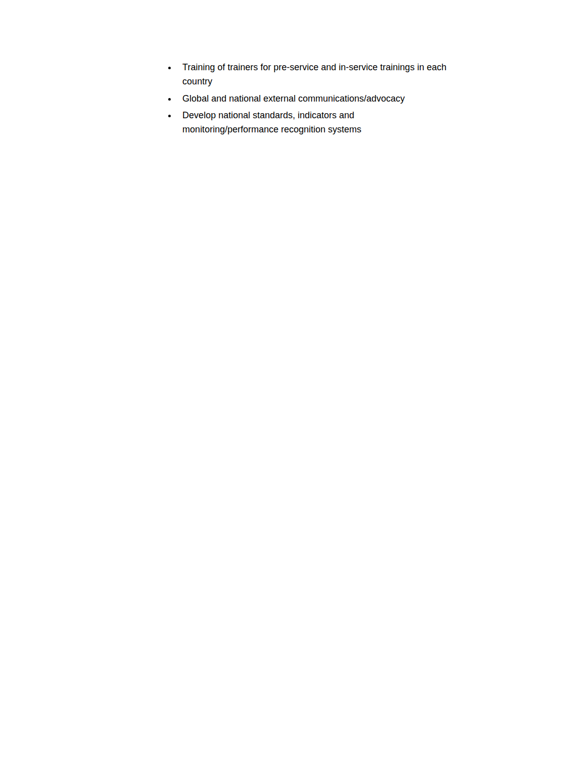Training of trainers for pre-service and in-service trainings in each country
Global and national external communications/advocacy
Develop national standards, indicators and monitoring/performance recognition systems